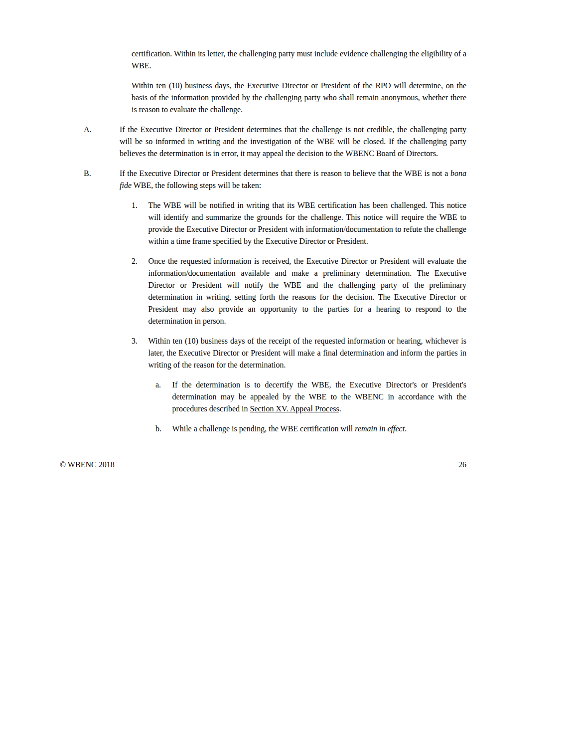certification. Within its letter, the challenging party must include evidence challenging the eligibility of a WBE.
Within ten (10) business days, the Executive Director or President of the RPO will determine, on the basis of the information provided by the challenging party who shall remain anonymous, whether there is reason to evaluate the challenge.
A.
If the Executive Director or President determines that the challenge is not credible, the challenging party will be so informed in writing and the investigation of the WBE will be closed. If the challenging party believes the determination is in error, it may appeal the decision to the WBENC Board of Directors.
B.
If the Executive Director or President determines that there is reason to believe that the WBE is not a bona fide WBE, the following steps will be taken:
1.
The WBE will be notified in writing that its WBE certification has been challenged. This notice will identify and summarize the grounds for the challenge. This notice will require the WBE to provide the Executive Director or President with information/documentation to refute the challenge within a time frame specified by the Executive Director or President.
2.
Once the requested information is received, the Executive Director or President will evaluate the information/documentation available and make a preliminary determination. The Executive Director or President will notify the WBE and the challenging party of the preliminary determination in writing, setting forth the reasons for the decision. The Executive Director or President may also provide an opportunity to the parties for a hearing to respond to the determination in person.
3.
Within ten (10) business days of the receipt of the requested information or hearing, whichever is later, the Executive Director or President will make a final determination and inform the parties in writing of the reason for the determination.
a.
If the determination is to decertify the WBE, the Executive Director's or President's determination may be appealed by the WBE to the WBENC in accordance with the procedures described in Section XV. Appeal Process.
b.
While a challenge is pending, the WBE certification will remain in effect.
© WBENC 2018 26